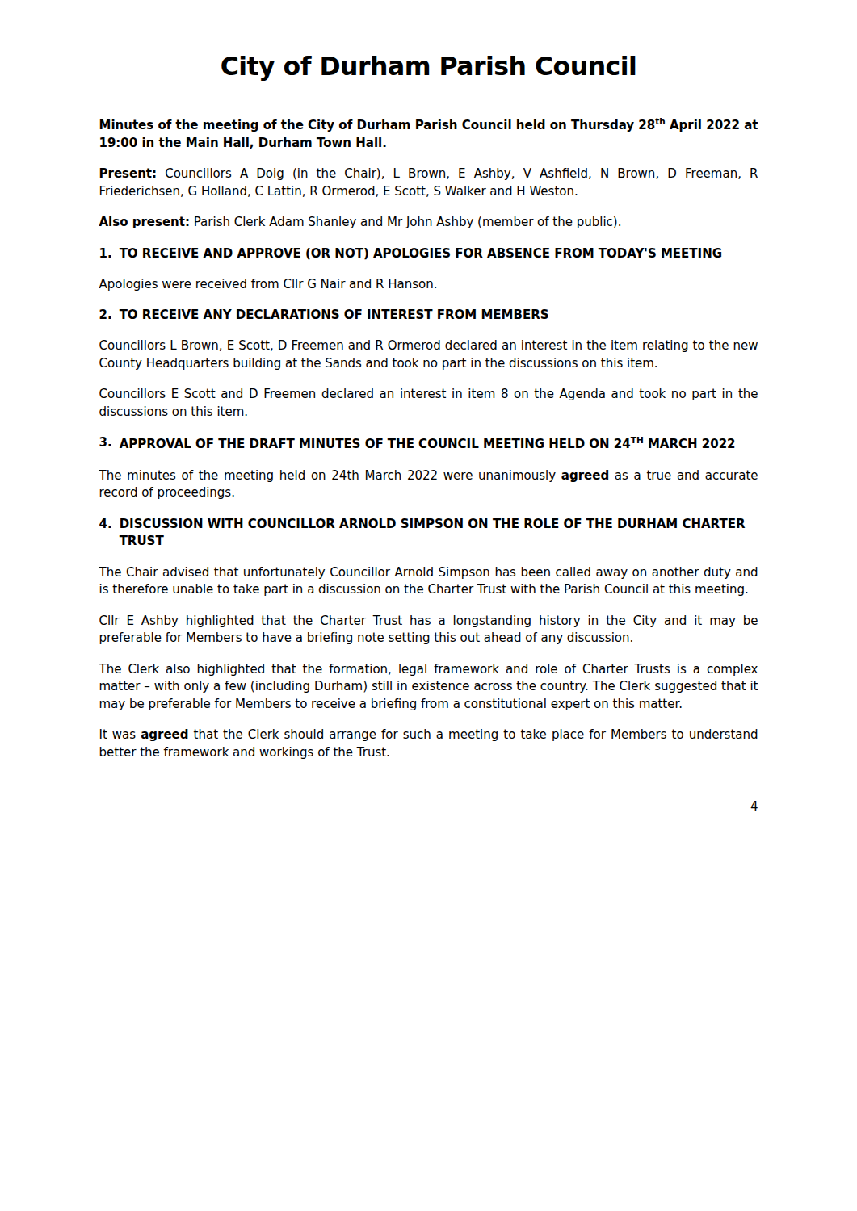City of Durham Parish Council
Minutes of the meeting of the City of Durham Parish Council held on Thursday 28th April 2022 at 19:00 in the Main Hall, Durham Town Hall.
Present: Councillors A Doig (in the Chair), L Brown, E Ashby, V Ashfield, N Brown, D Freeman, R Friederichsen, G Holland, C Lattin, R Ormerod, E Scott, S Walker and H Weston.
Also present: Parish Clerk Adam Shanley and Mr John Ashby (member of the public).
1. To receive and approve (or not) apologies for absence from today's meeting
Apologies were received from Cllr G Nair and R Hanson.
2. To receive any declarations of interest from members
Councillors L Brown, E Scott, D Freemen and R Ormerod declared an interest in the item relating to the new County Headquarters building at the Sands and took no part in the discussions on this item.
Councillors E Scott and D Freemen declared an interest in item 8 on the Agenda and took no part in the discussions on this item.
3. Approval of the draft minutes of the Council meeting held on 24th March 2022
The minutes of the meeting held on 24th March 2022 were unanimously agreed as a true and accurate record of proceedings.
4. Discussion with Councillor Arnold Simpson on the role of the Durham Charter Trust
The Chair advised that unfortunately Councillor Arnold Simpson has been called away on another duty and is therefore unable to take part in a discussion on the Charter Trust with the Parish Council at this meeting.
Cllr E Ashby highlighted that the Charter Trust has a longstanding history in the City and it may be preferable for Members to have a briefing note setting this out ahead of any discussion.
The Clerk also highlighted that the formation, legal framework and role of Charter Trusts is a complex matter – with only a few (including Durham) still in existence across the country. The Clerk suggested that it may be preferable for Members to receive a briefing from a constitutional expert on this matter.
It was agreed that the Clerk should arrange for such a meeting to take place for Members to understand better the framework and workings of the Trust.
4